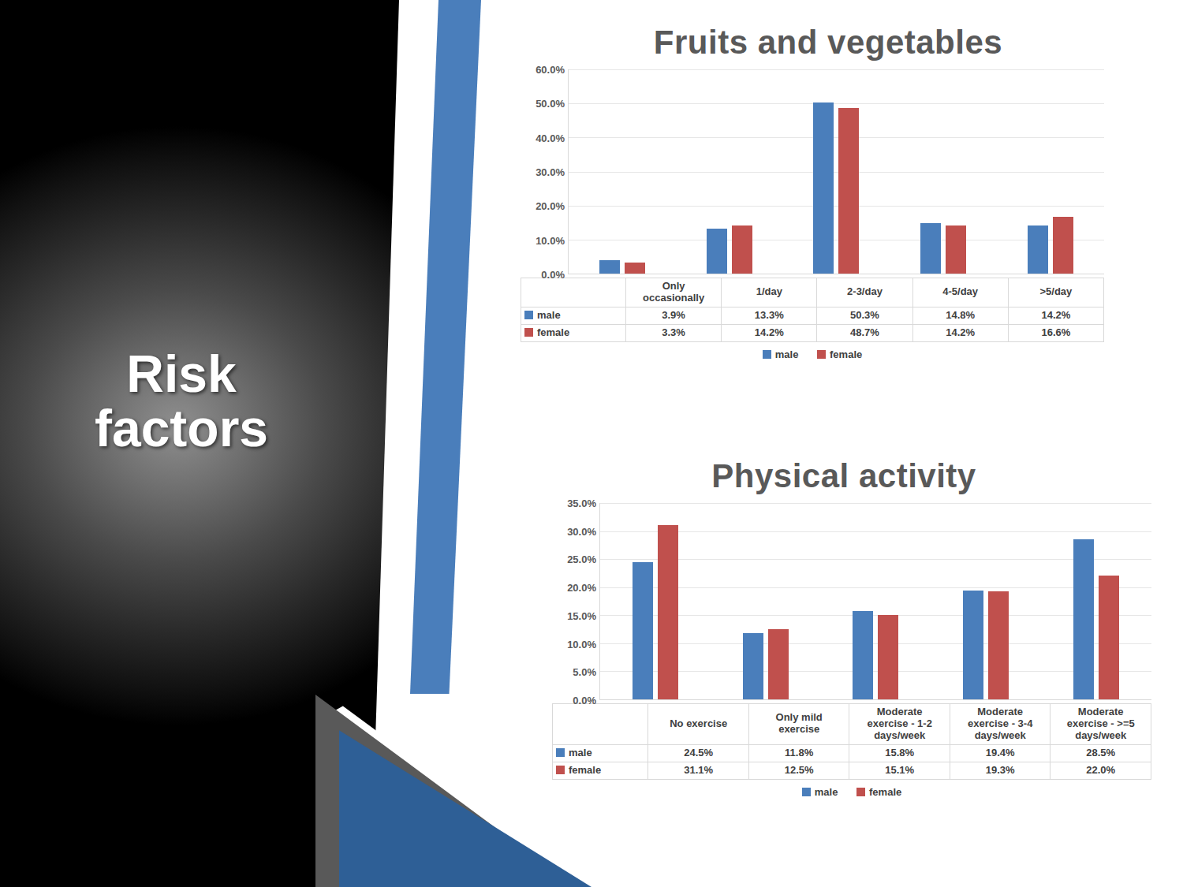Risk
factors
Fruits and vegetables
60.0%
50.0%
40.0%
30.0%
20.0%
10.0%
0.0%
| | Only occasionally | 1/day | 2-3/day | 4-5/day | >5/day |
| --- | --- | --- | --- | --- | --- |
| male | 3.9% | 13.3% | 50.3% | 14.8% | 14.2% |
| female | 3.3% | 14.2% | 48.7% | 14.2% | 16.6% |
male female
Physical activity
35.0%
30.0%
25.0%
20.0%
15.0%
10.0%
5.0%
0.0%
| | No exercise | Only mild exercise | Moderate exercise - 1-2 days/week | Moderate exercise - 3-4 days/week | Moderate exercise - >=5 days/week |
| --- | --- | --- | --- | --- | --- |
| male | 24.5% | 11.8% | 15.8% | 19.4% | 28.5% |
| female | 31.1% | 12.5% | 15.1% | 19.3% | 22.0% |
male female